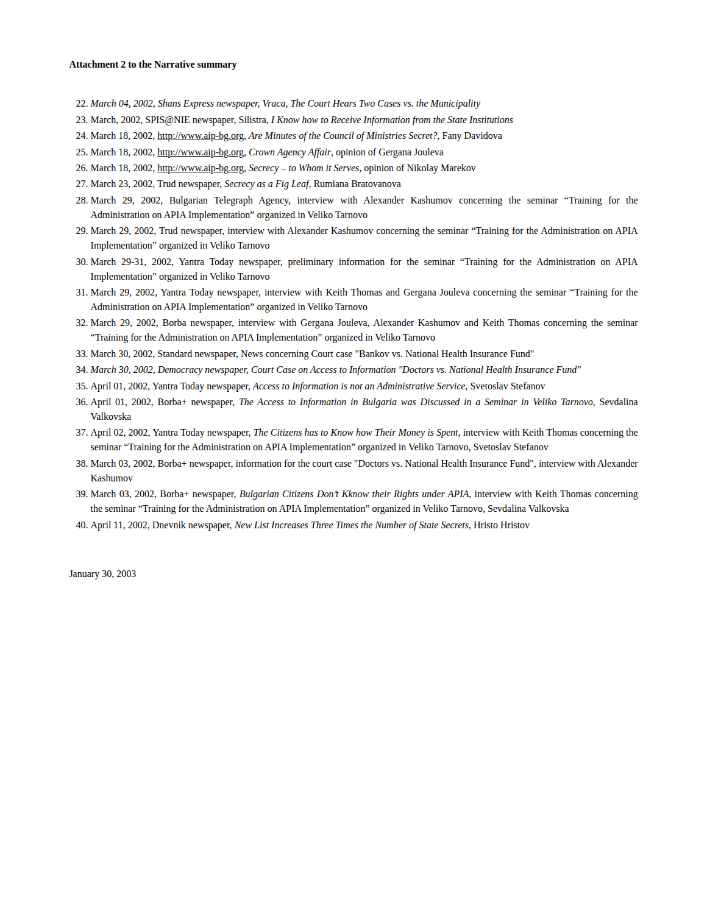Attachment 2 to the Narrative summary
March 04, 2002, Shans Express newspaper, Vraca, The Court Hears Two Cases vs. the Municipality
March, 2002, SPIS@NIE newspaper, Silistra, I Know how to Receive Information from the State Institutions
March 18, 2002, http://www.aip-bg.org, Are Minutes of the Council of Ministries Secret?, Fany Davidova
March 18, 2002, http://www.aip-bg.org, Crown Agency Affair, opinion of Gergana Jouleva
March 18, 2002, http://www.aip-bg.org, Secrecy – to Whom it Serves, opinion of Nikolay Marekov
March 23, 2002, Trud newspaper, Secrecy as a Fig Leaf, Rumiana Bratovanova
March 29, 2002, Bulgarian Telegraph Agency, interview with Alexander Kashumov concerning the seminar “Training for the Administration on APIA Implementation” organized in Veliko Tarnovo
March 29, 2002, Trud newspaper, interview with Alexander Kashumov concerning the seminar “Training for the Administration on APIA Implementation” organized in Veliko Tarnovo
March 29-31, 2002, Yantra Today newspaper, preliminary information for the seminar “Training for the Administration on APIA Implementation” organized in Veliko Tarnovo
March 29, 2002, Yantra Today newspaper, interview with Keith Thomas and Gergana Jouleva concerning the seminar “Training for the Administration on APIA Implementation” organized in Veliko Tarnovo
March 29, 2002, Borba newspaper, interview with Gergana Jouleva, Alexander Kashumov and Keith Thomas concerning the seminar “Training for the Administration on APIA Implementation” organized in Veliko Tarnovo
March 30, 2002, Standard newspaper, News concerning Court case "Bankov vs. National Health Insurance Fund"
March 30, 2002, Democracy newspaper, Court Case on Access to Information "Doctors vs. National Health Insurance Fund"
April 01, 2002, Yantra Today newspaper, Access to Information is not an Administrative Service, Svetoslav Stefanov
April 01, 2002, Borba+ newspaper, The Access to Information in Bulgaria was Discussed in a Seminar in Veliko Tarnovo, Sevdalina Valkovska
April 02, 2002, Yantra Today newspaper, The Citizens has to Know how Their Money is Spent, interview with Keith Thomas concerning the seminar “Training for the Administration on APIA Implementation” organized in Veliko Tarnovo, Svetoslav Stefanov
March 03, 2002, Borba+ newspaper, information for the court case "Doctors vs. National Health Insurance Fund", interview with Alexander Kashumov
March 03, 2002, Borba+ newspaper, Bulgarian Citizens Don’t Kknow their Rights under APIA, interview with Keith Thomas concerning the seminar “Training for the Administration on APIA Implementation” organized in Veliko Tarnovo, Sevdalina Valkovska
April 11, 2002, Dnevnik newspaper, New List Increases Three Times the Number of State Secrets, Hristo Hristov
January 30, 2003